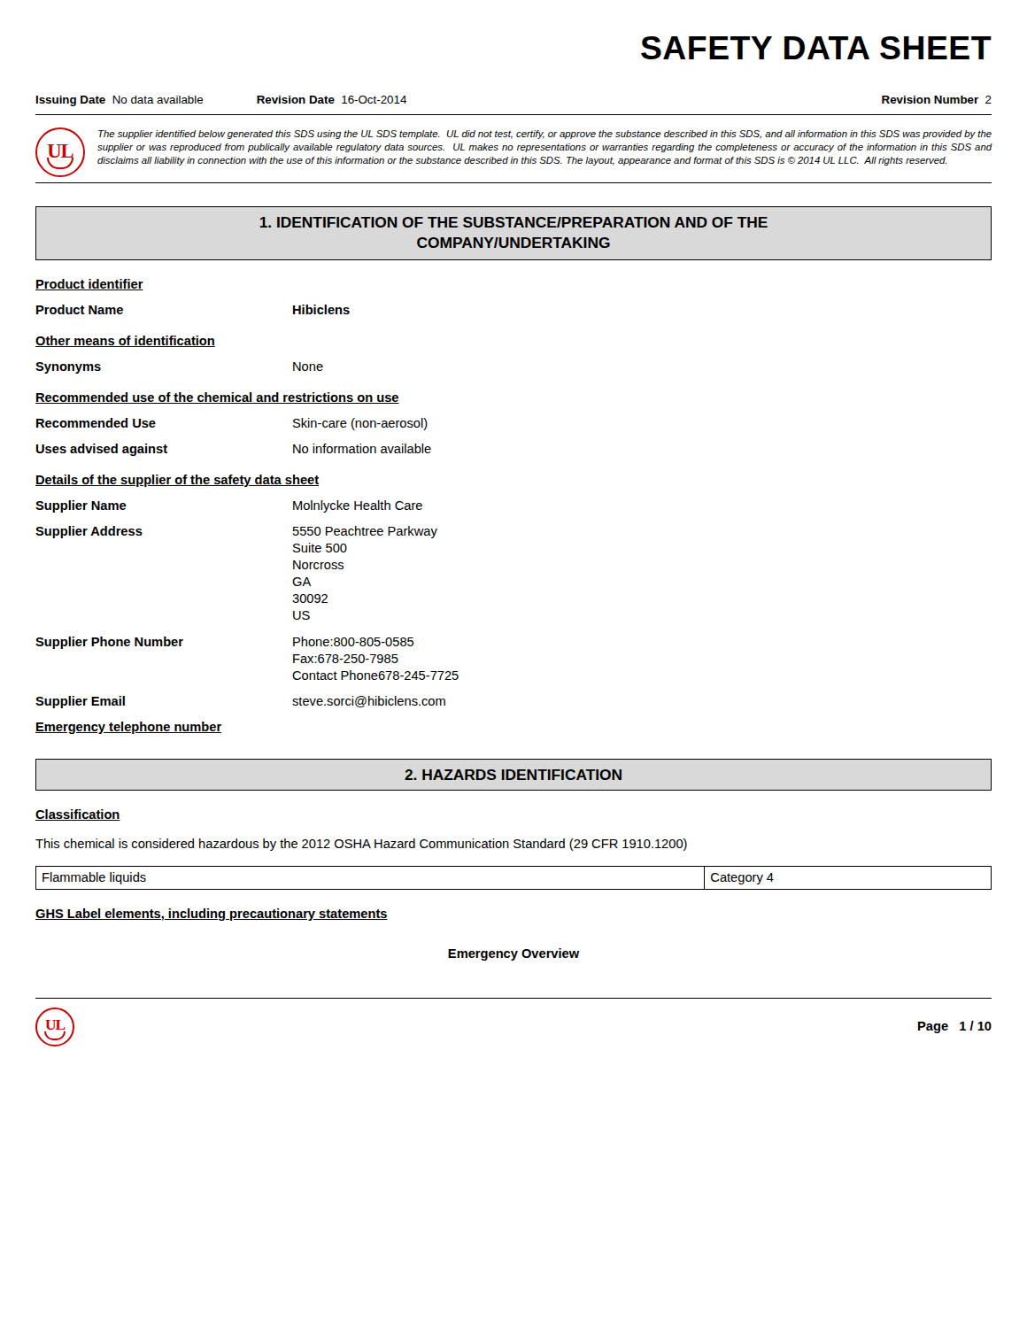SAFETY DATA SHEET
Issuing Date No data available
Revision Date 16-Oct-2014
Revision Number 2
UL
The supplier identified below generated this SDS using the UL SDS template. UL did not test, certify, or approve the substance described in this SDS, and all information in this SDS was provided by the supplier or was reproduced from publically available regulatory data sources. UL makes no representations or warranties regarding the completeness or accuracy of the information in this SDS and disclaims all liability in connection with the use of this information or the substance described in this SDS. The layout, appearance and format of this SDS is © 2014 UL LLC. All rights reserved.
1. IDENTIFICATION OF THE SUBSTANCE/PREPARATION AND OF THE
COMPANY/UNDERTAKING
Product identifier
Product Name
Hibiclens
Other means of identification
Synonyms
None
Recommended use of the chemical and restrictions on use
Recommended Use
Skin-care (non-aerosol)
Uses advised against
No information available
Details of the supplier of the safety data sheet
Supplier Name
Molnlycke Health Care
Supplier Address
5550 Peachtree Parkway Suite 500 Norcross GA 30092 US
Supplier Phone Number
Phone:800-805-0585 Fax:678-250-7985 Contact Phone678-245-7725
Supplier Email
steve.sorci@hibiclens.com
Emergency telephone number
2. HAZARDS IDENTIFICATION
Classification
This chemical is considered hazardous by the 2012 OSHA Hazard Communication Standard (29 CFR 1910.1200)
| Flammable liquids | Category 4 |
GHS Label elements, including precautionary statements
Emergency Overview
UL
Page 1 / 10